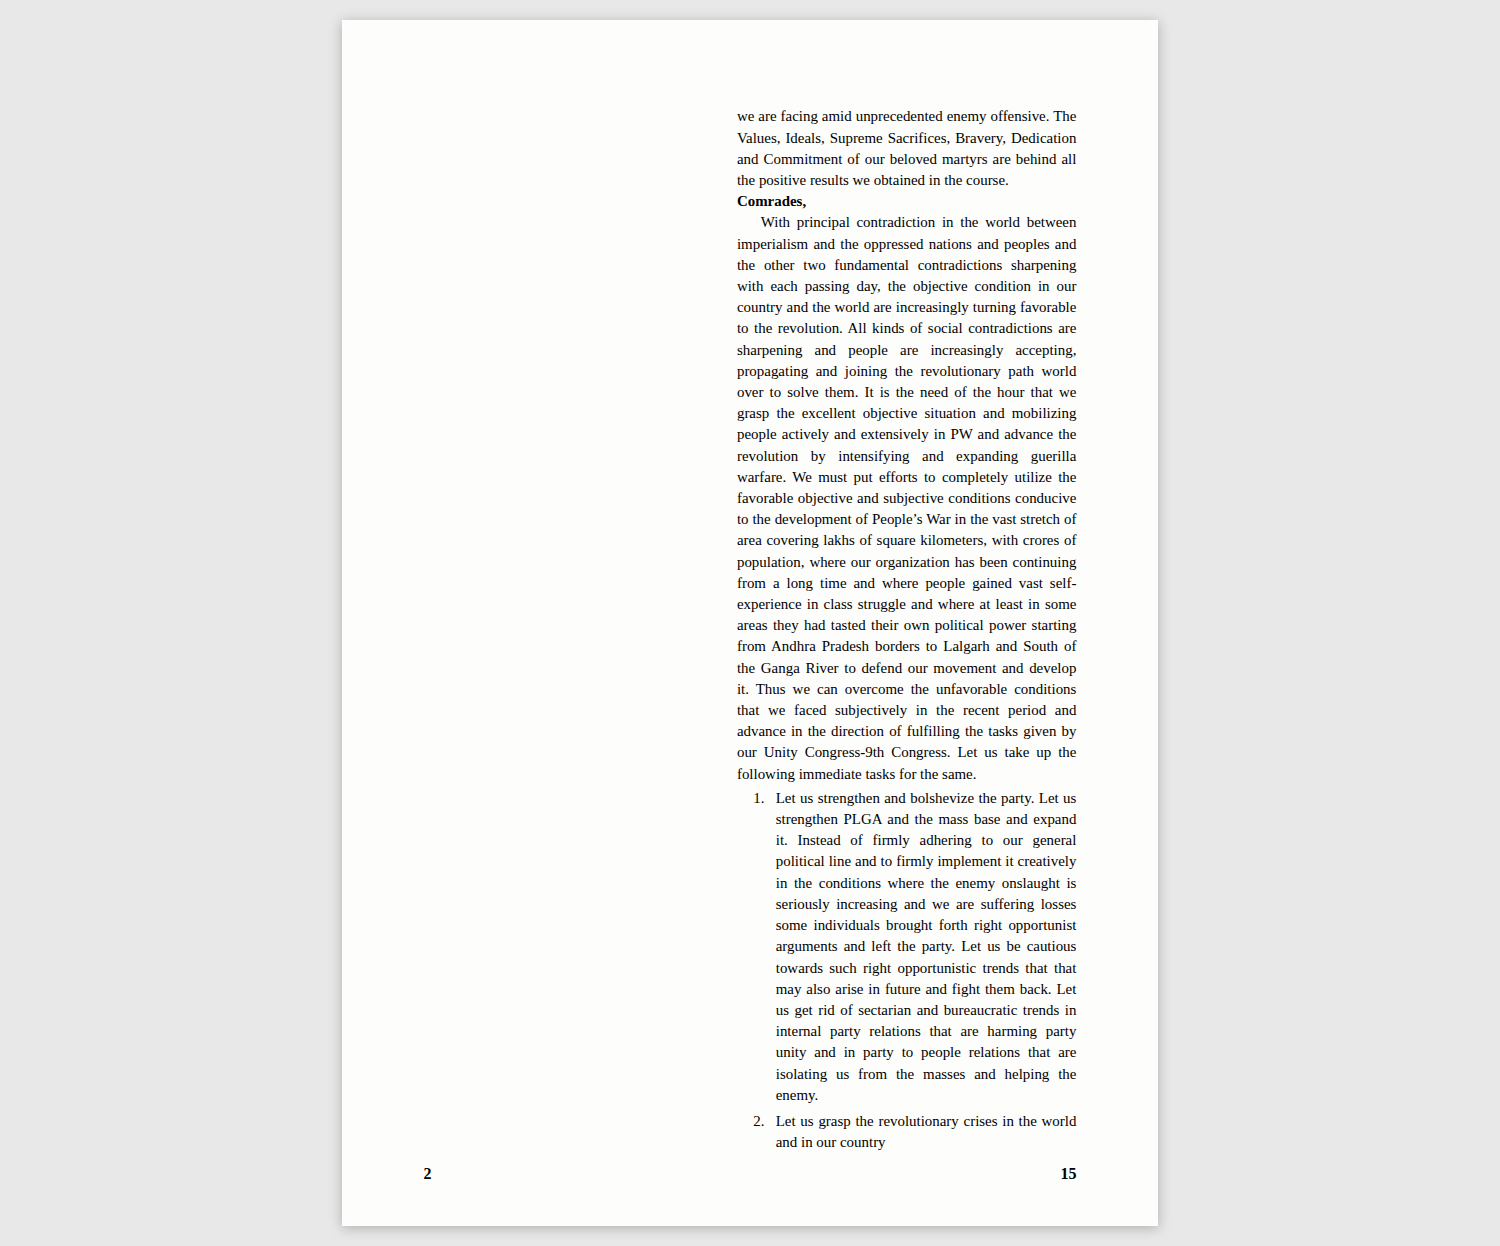we are facing amid unprecedented enemy offensive. The Values, Ideals, Supreme Sacrifices, Bravery, Dedication and Commitment of our beloved martyrs are behind all the positive results we obtained in the course.
Comrades,
With principal contradiction in the world between imperialism and the oppressed nations and peoples and the other two fundamental contradictions sharpening with each passing day, the objective condition in our country and the world are increasingly turning favorable to the revolution. All kinds of social contradictions are sharpening and people are increasingly accepting, propagating and joining the revolutionary path world over to solve them. It is the need of the hour that we grasp the excellent objective situation and mobilizing people actively and extensively in PW and advance the revolution by intensifying and expanding guerilla warfare. We must put efforts to completely utilize the favorable objective and subjective conditions conducive to the development of People’s War in the vast stretch of area covering lakhs of square kilometers, with crores of population, where our organization has been continuing from a long time and where people gained vast self-experience in class struggle and where at least in some areas they had tasted their own political power starting from Andhra Pradesh borders to Lalgarh and South of the Ganga River to defend our movement and develop it. Thus we can overcome the unfavorable conditions that we faced subjectively in the recent period and advance in the direction of fulfilling the tasks given by our Unity Congress-9th Congress. Let us take up the following immediate tasks for the same.
Let us strengthen and bolshevize the party. Let us strengthen PLGA and the mass base and expand it. Instead of firmly adhering to our general political line and to firmly implement it creatively in the conditions where the enemy onslaught is seriously increasing and we are suffering losses some individuals brought forth right opportunist arguments and left the party. Let us be cautious towards such right opportunistic trends that that may also arise in future and fight them back. Let us get rid of sectarian and bureaucratic trends in internal party relations that are harming party unity and in party to people relations that are isolating us from the masses and helping the enemy.
Let us grasp the revolutionary crises in the world and in our country
2 15